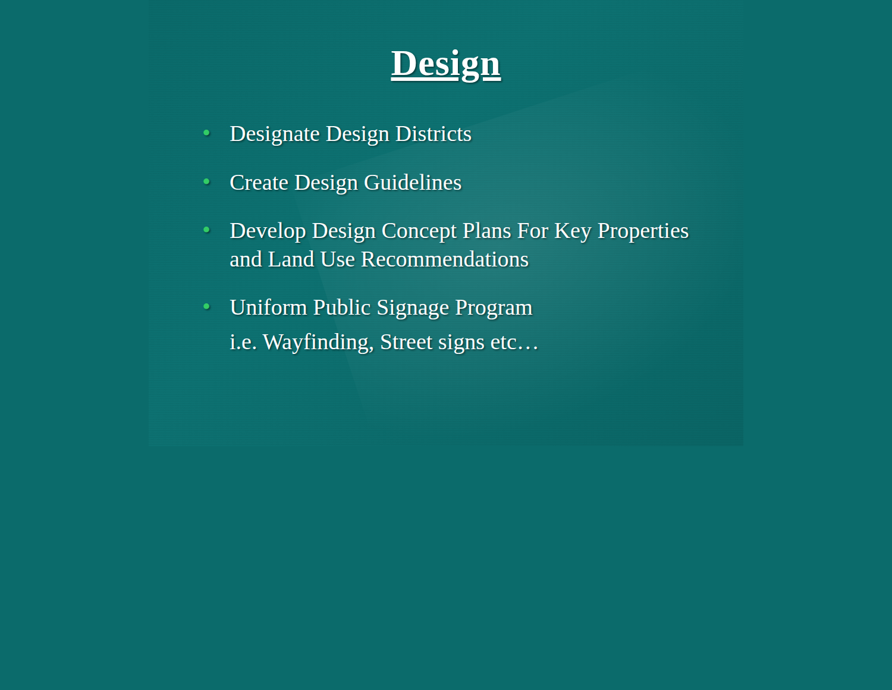Design
Designate Design Districts
Create Design Guidelines
Develop Design Concept Plans For Key Properties and Land Use Recommendations
Uniform Public Signage Program i.e. Wayfinding, Street signs etc…